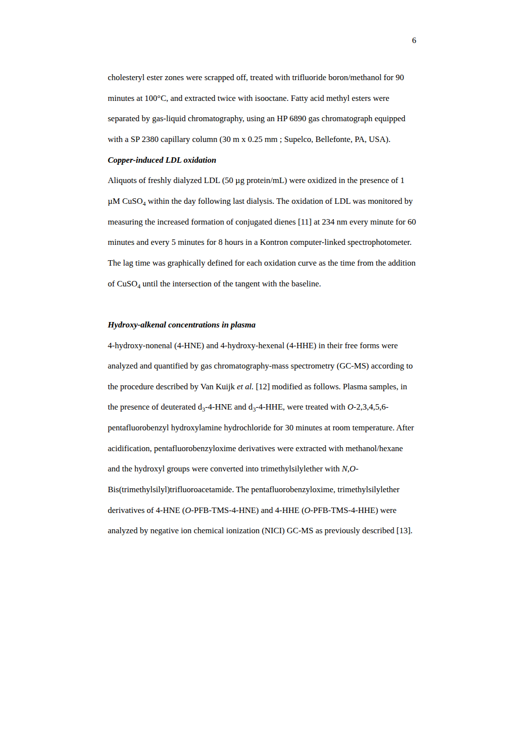6
cholesteryl ester zones were scrapped off, treated with trifluoride boron/methanol for 90 minutes at 100°C, and extracted twice with isooctane. Fatty acid methyl esters were separated by gas-liquid chromatography, using an HP 6890 gas chromatograph equipped with a SP 2380 capillary column (30 m x 0.25 mm ; Supelco, Bellefonte, PA, USA).
Copper-induced LDL oxidation
Aliquots of freshly dialyzed LDL (50 µg protein/mL) were oxidized in the presence of 1 µM CuSO4 within the day following last dialysis. The oxidation of LDL was monitored by measuring the increased formation of conjugated dienes [11] at 234 nm every minute for 60 minutes and every 5 minutes for 8 hours in a Kontron computer-linked spectrophotometer. The lag time was graphically defined for each oxidation curve as the time from the addition of CuSO4 until the intersection of the tangent with the baseline.
Hydroxy-alkenal concentrations in plasma
4-hydroxy-nonenal (4-HNE) and 4-hydroxy-hexenal (4-HHE) in their free forms were analyzed and quantified by gas chromatography-mass spectrometry (GC-MS) according to the procedure described by Van Kuijk et al. [12] modified as follows. Plasma samples, in the presence of deuterated d3-4-HNE and d3-4-HHE, were treated with O-2,3,4,5,6-pentafluorobenzyl hydroxylamine hydrochloride for 30 minutes at room temperature. After acidification, pentafluorobenzyloxime derivatives were extracted with methanol/hexane and the hydroxyl groups were converted into trimethylsilylether with N,O-Bis(trimethylsilyl)trifluoroacetamide. The pentafluorobenzyloxime, trimethylsilylether derivatives of 4-HNE (O-PFB-TMS-4-HNE) and 4-HHE (O-PFB-TMS-4-HHE) were analyzed by negative ion chemical ionization (NICI) GC-MS as previously described [13].